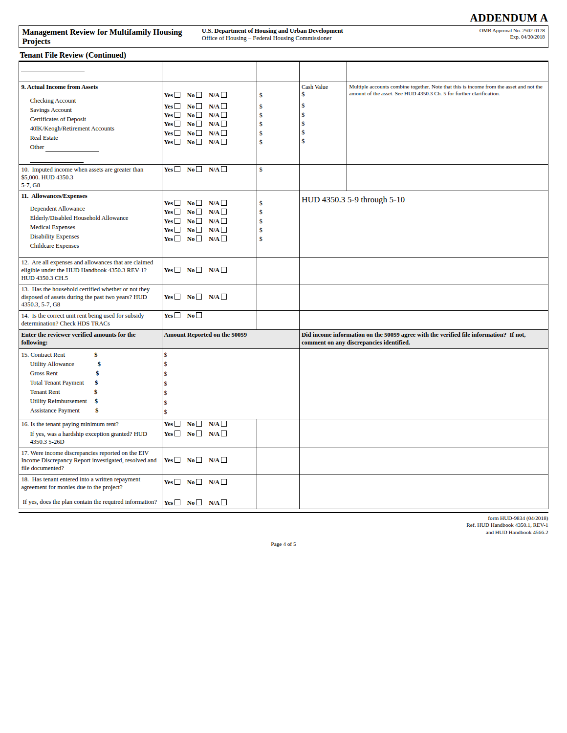ADDENDUM A
| Management Review for Multifamily Housing Projects | U.S. Department of Housing and Urban Development Office of Housing – Federal Housing Commissioner | OMB Approval No. 2502-0178 Exp. 04/30/2018 |
Tenant File Review (Continued)
| 9. Actual Income from Assets Checking Account Savings Account Certificates of Deposit 40lK/Keogh/Retirement Accounts Real Estate Other | Yes No N/A Yes No N/A Yes No N/A Yes No N/A Yes No N/A Yes No N/A | $ $ $ $ $ $ | Cash Value $ $ $ $ $ $ | Multiple accounts combine together. Note that this is income from the asset and not the amount of the asset. See HUD 4350.3 Ch. 5 for further clarification. |
| 10. Imputed income when assets are greater than $5,000. HUD 4350.3 5-7, G8 | Yes No N/A | $ | | |
| 11. Allowances/Expenses Dependent Allowance Elderly/Disabled Household Allowance Medical Expenses Disability Expenses Childcare Expenses | Yes No N/A Yes No N/A Yes No N/A Yes No N/A Yes No N/A | $ $ $ $ $ | HUD 4350.3 5-9 through 5-10 |
| 12. Are all expenses and allowances that are claimed eligible under the HUD Handbook 4350.3 REV-1? HUD 4350.3 CH.5 | Yes No N/A | | |
| 13. Has the household certified whether or not they disposed of assets during the past two years? HUD 4350.3, 5-7, G8 | Yes No N/A | | |
| 14. Is the correct unit rent being used for subsidy determination? Check HDS TRACs | Yes No | | |
| Enter the reviewer verified amounts for the following: | Amount Reported on the 50059 | Did income information on the 50059 agree with the verified file information? If not, comment on any discrepancies identified. |
| 15. Contract Rent $ Utility Allowance $ Gross Rent $ Total Tenant Payment $ Tenant Rent $ Utility Reimbursement $ Assistance Payment $ | $ $ $ $ $ $ $ | |
| 16. Is the tenant paying minimum rent? If yes, was a hardship exception granted? HUD 4350.3 5-26D | Yes No N/A Yes No N/A | | |
| 17. Were income discrepancies reported on the EIV Income Discrepancy Report investigated, resolved and file documented? | Yes No N/A | | |
| 18. Has tenant entered into a written repayment agreement for monies due to the project? If yes, does the plan contain the required information? | Yes No N/A Yes No N/A | | |
form HUD-9834 (04/2018)
Ref. HUD Handbook 4350.1, REV-1
and HUD Handbook 4566.2
Page 4 of 5